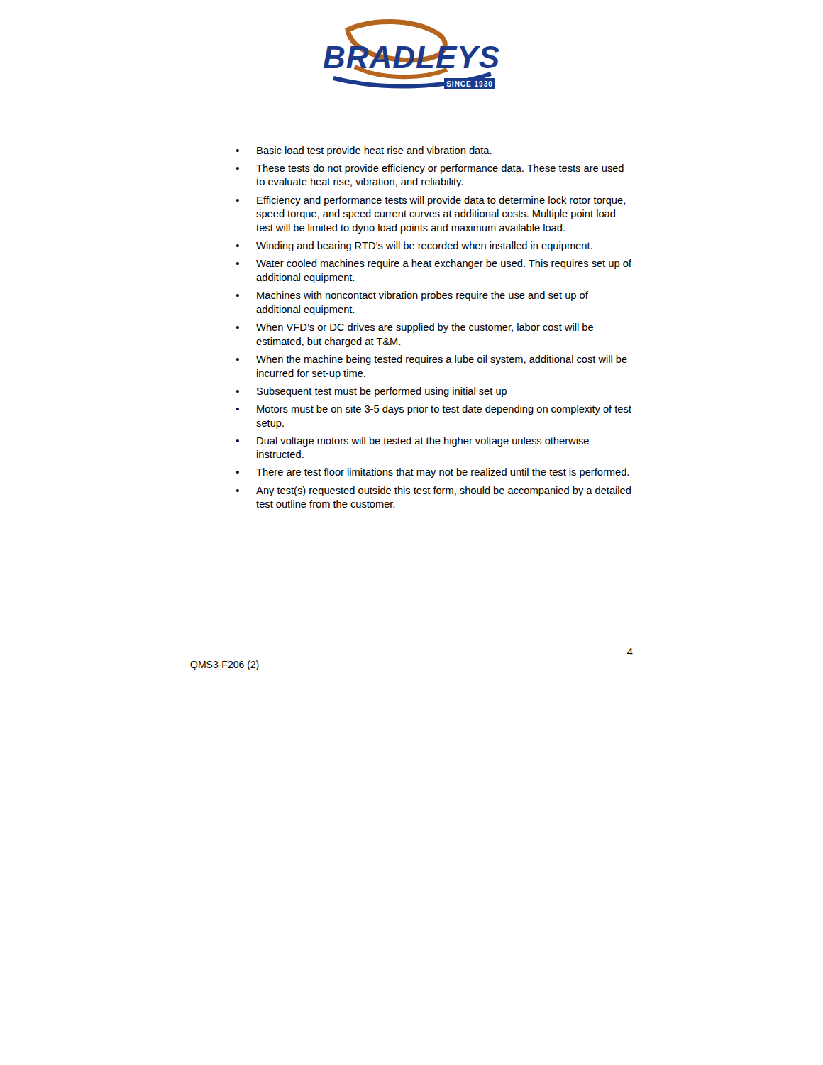BRADLEYS SINCE 1930
Basic load test provide heat rise and vibration data.
These tests do not provide efficiency or performance data. These tests are used to evaluate heat rise, vibration, and reliability.
Efficiency and performance tests will provide data to determine lock rotor torque, speed torque, and speed current curves at additional costs. Multiple point load test will be limited to dyno load points and maximum available load.
Winding and bearing RTD’s will be recorded when installed in equipment.
Water cooled machines require a heat exchanger be used. This requires set up of additional equipment.
Machines with noncontact vibration probes require the use and set up of additional equipment.
When VFD’s or DC drives are supplied by the customer, labor cost will be estimated, but charged at T&M.
When the machine being tested requires a lube oil system, additional cost will be incurred for set-up time.
Subsequent test must be performed using initial set up
Motors must be on site 3-5 days prior to test date depending on complexity of test setup.
Dual voltage motors will be tested at the higher voltage unless otherwise instructed.
There are test floor limitations that may not be realized until the test is performed.
Any test(s) requested outside this test form, should be accompanied by a detailed test outline from the customer.
4 QMS3-F206 (2)